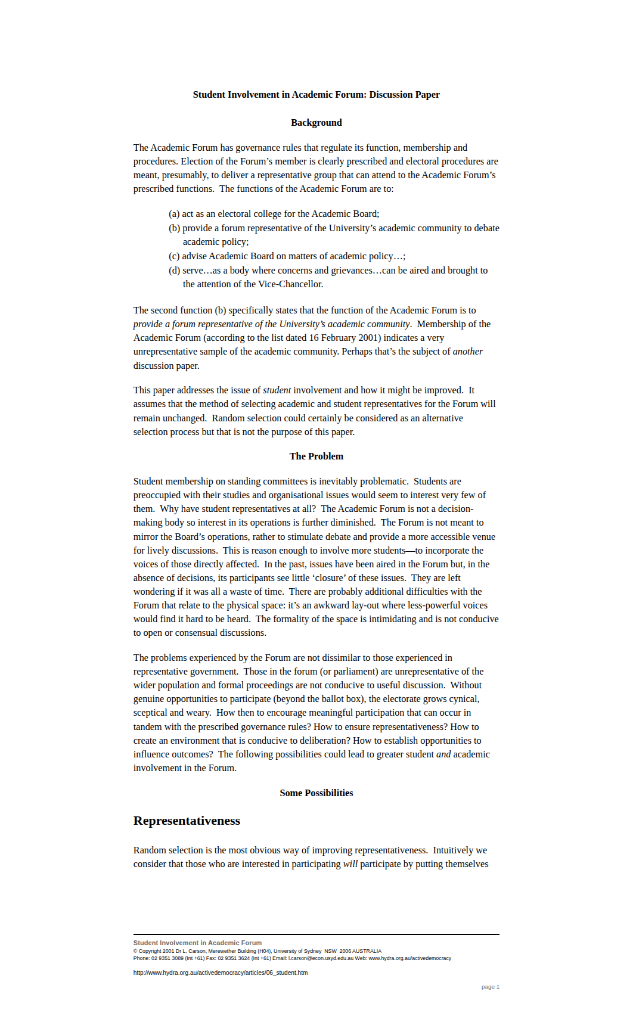Student Involvement in Academic Forum: Discussion Paper
Background
The Academic Forum has governance rules that regulate its function, membership and procedures. Election of the Forum’s member is clearly prescribed and electoral procedures are meant, presumably, to deliver a representative group that can attend to the Academic Forum’s prescribed functions. The functions of the Academic Forum are to:
(a) act as an electoral college for the Academic Board;
(b) provide a forum representative of the University’s academic community to debate academic policy;
(c) advise Academic Board on matters of academic policy…;
(d) serve…as a body where concerns and grievances…can be aired and brought to the attention of the Vice-Chancellor.
The second function (b) specifically states that the function of the Academic Forum is to provide a forum representative of the University’s academic community. Membership of the Academic Forum (according to the list dated 16 February 2001) indicates a very unrepresentative sample of the academic community. Perhaps that’s the subject of another discussion paper.
This paper addresses the issue of student involvement and how it might be improved. It assumes that the method of selecting academic and student representatives for the Forum will remain unchanged. Random selection could certainly be considered as an alternative selection process but that is not the purpose of this paper.
The Problem
Student membership on standing committees is inevitably problematic. Students are preoccupied with their studies and organisational issues would seem to interest very few of them. Why have student representatives at all? The Academic Forum is not a decision-making body so interest in its operations is further diminished. The Forum is not meant to mirror the Board’s operations, rather to stimulate debate and provide a more accessible venue for lively discussions. This is reason enough to involve more students—to incorporate the voices of those directly affected. In the past, issues have been aired in the Forum but, in the absence of decisions, its participants see little ‘closure’ of these issues. They are left wondering if it was all a waste of time. There are probably additional difficulties with the Forum that relate to the physical space: it’s an awkward lay-out where less-powerful voices would find it hard to be heard. The formality of the space is intimidating and is not conducive to open or consensual discussions.
The problems experienced by the Forum are not dissimilar to those experienced in representative government. Those in the forum (or parliament) are unrepresentative of the wider population and formal proceedings are not conducive to useful discussion. Without genuine opportunities to participate (beyond the ballot box), the electorate grows cynical, sceptical and weary. How then to encourage meaningful participation that can occur in tandem with the prescribed governance rules? How to ensure representativeness? How to create an environment that is conducive to deliberation? How to establish opportunities to influence outcomes? The following possibilities could lead to greater student and academic involvement in the Forum.
Some Possibilities
Representativeness
Random selection is the most obvious way of improving representativeness. Intuitively we consider that those who are interested in participating will participate by putting themselves
Student Involvement in Academic Forum
© Copyright 2001 Dr L. Carson, Merewether Building (H04), University of Sydney NSW 2006 AUSTRALIA
Phone: 02 9351 3089 (Int +61) Fax: 02 9351 3624 (Int +61) Email: l.carson@econ.usyd.edu.au Web: www.hydra.org.au/activedemocracy
http://www.hydra.org.au/activedemocracy/articles/06_student.htm
page 1